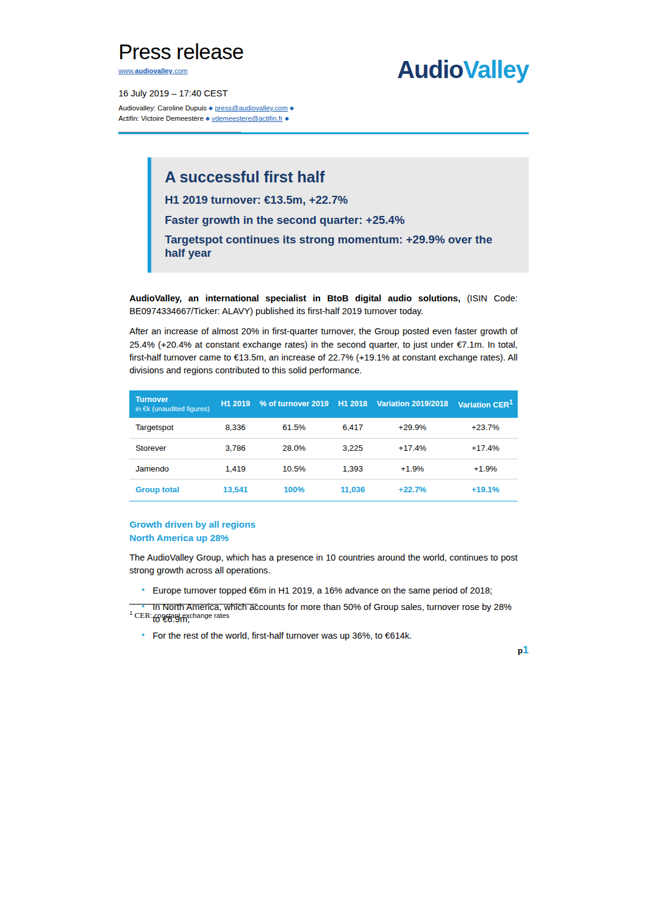Press release
www.audiovalley.com
16 July 2019 – 17:40 CEST
Audiovalley: Caroline Dupuis ◆ press@audiovalley.com ◆
Actifin: Victoire Demeestère ◆ vdemeestere@actifin.fr ◆
Audio Valley
A successful first half
H1 2019 turnover: €13.5m, +22.7%
Faster growth in the second quarter: +25.4%
Targetspot continues its strong momentum: +29.9% over the half year
AudioValley, an international specialist in BtoB digital audio solutions, (ISIN Code: BE0974334667/Ticker: ALAVY) published its first-half 2019 turnover today.
After an increase of almost 20% in first-quarter turnover, the Group posted even faster growth of 25.4% (+20.4% at constant exchange rates) in the second quarter, to just under €7.1m. In total, first-half turnover came to €13.5m, an increase of 22.7% (+19.1% at constant exchange rates). All divisions and regions contributed to this solid performance.
| Turnover in €k (unaudited figures) | H1 2019 | % of turnover 2019 | H1 2018 | Variation 2019/2018 | Variation CER 1 |
| --- | --- | --- | --- | --- | --- |
| Targetspot | 8,336 | 61.5% | 6,417 | +29.9% | +23.7% |
| Storever | 3,786 | 28.0% | 3,225 | +17.4% | +17.4% |
| Jamendo | 1,419 | 10.5% | 1,393 | +1.9% | +1.9% |
| Group total | 13,541 | 100% | 11,036 | +22.7% | +19.1% |
Growth driven by all regions
North America up 28%
The AudioValley Group, which has a presence in 10 countries around the world, continues to post strong growth across all operations.
Europe turnover topped €6m in H1 2019, a 16% advance on the same period of 2018;
In North America, which accounts for more than 50% of Group sales, turnover rose by 28% to €6.9m;
For the rest of the world, first-half turnover was up 36%, to €614k.
1 CER: constant exchange rates
p1